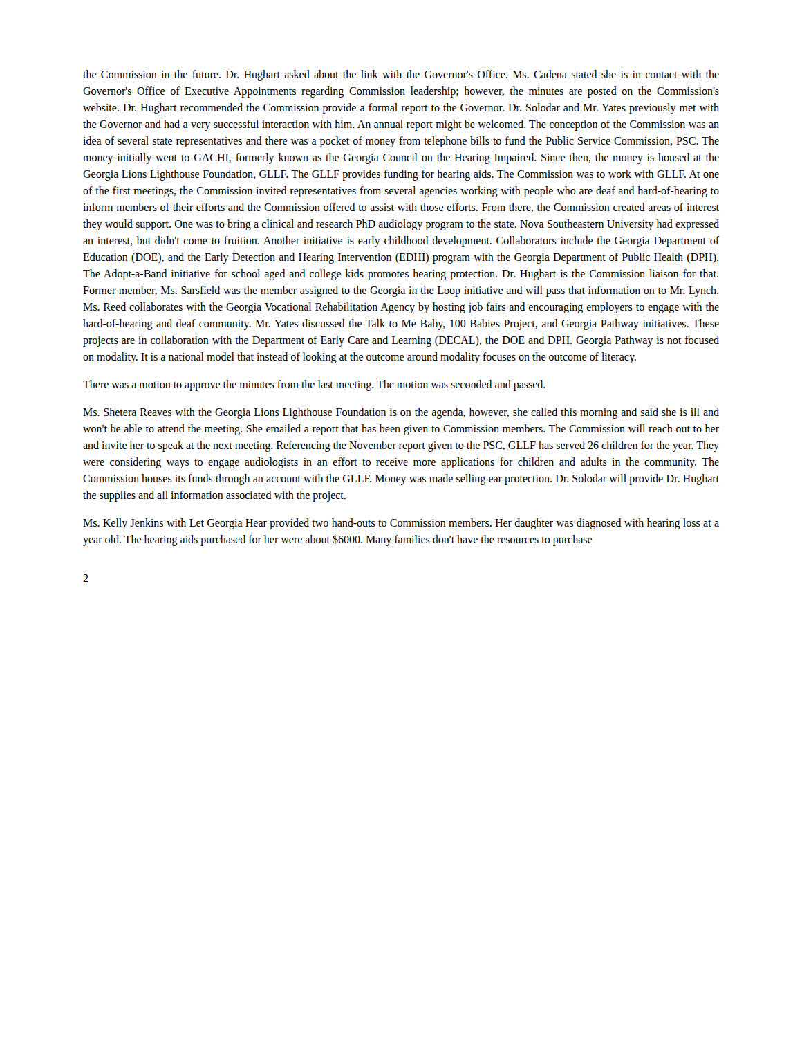the Commission in the future. Dr. Hughart asked about the link with the Governor's Office. Ms. Cadena stated she is in contact with the Governor's Office of Executive Appointments regarding Commission leadership; however, the minutes are posted on the Commission's website. Dr. Hughart recommended the Commission provide a formal report to the Governor. Dr. Solodar and Mr. Yates previously met with the Governor and had a very successful interaction with him. An annual report might be welcomed. The conception of the Commission was an idea of several state representatives and there was a pocket of money from telephone bills to fund the Public Service Commission, PSC. The money initially went to GACHI, formerly known as the Georgia Council on the Hearing Impaired. Since then, the money is housed at the Georgia Lions Lighthouse Foundation, GLLF. The GLLF provides funding for hearing aids. The Commission was to work with GLLF. At one of the first meetings, the Commission invited representatives from several agencies working with people who are deaf and hard-of-hearing to inform members of their efforts and the Commission offered to assist with those efforts. From there, the Commission created areas of interest they would support. One was to bring a clinical and research PhD audiology program to the state. Nova Southeastern University had expressed an interest, but didn't come to fruition. Another initiative is early childhood development. Collaborators include the Georgia Department of Education (DOE), and the Early Detection and Hearing Intervention (EDHI) program with the Georgia Department of Public Health (DPH). The Adopt-a-Band initiative for school aged and college kids promotes hearing protection. Dr. Hughart is the Commission liaison for that. Former member, Ms. Sarsfield was the member assigned to the Georgia in the Loop initiative and will pass that information on to Mr. Lynch. Ms. Reed collaborates with the Georgia Vocational Rehabilitation Agency by hosting job fairs and encouraging employers to engage with the hard-of-hearing and deaf community. Mr. Yates discussed the Talk to Me Baby, 100 Babies Project, and Georgia Pathway initiatives. These projects are in collaboration with the Department of Early Care and Learning (DECAL), the DOE and DPH. Georgia Pathway is not focused on modality. It is a national model that instead of looking at the outcome around modality focuses on the outcome of literacy.
There was a motion to approve the minutes from the last meeting. The motion was seconded and passed.
Ms. Shetera Reaves with the Georgia Lions Lighthouse Foundation is on the agenda, however, she called this morning and said she is ill and won't be able to attend the meeting. She emailed a report that has been given to Commission members. The Commission will reach out to her and invite her to speak at the next meeting. Referencing the November report given to the PSC, GLLF has served 26 children for the year. They were considering ways to engage audiologists in an effort to receive more applications for children and adults in the community. The Commission houses its funds through an account with the GLLF. Money was made selling ear protection. Dr. Solodar will provide Dr. Hughart the supplies and all information associated with the project.
Ms. Kelly Jenkins with Let Georgia Hear provided two hand-outs to Commission members. Her daughter was diagnosed with hearing loss at a year old. The hearing aids purchased for her were about $6000. Many families don't have the resources to purchase
2